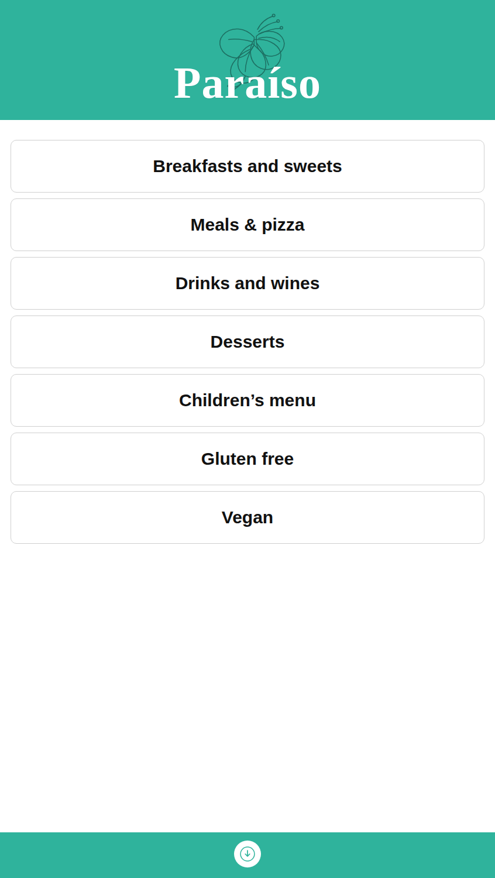Paraíso
Breakfasts and sweets
Meals & pizza
Drinks and wines
Desserts
Children’s menu
Gluten free
Vegan